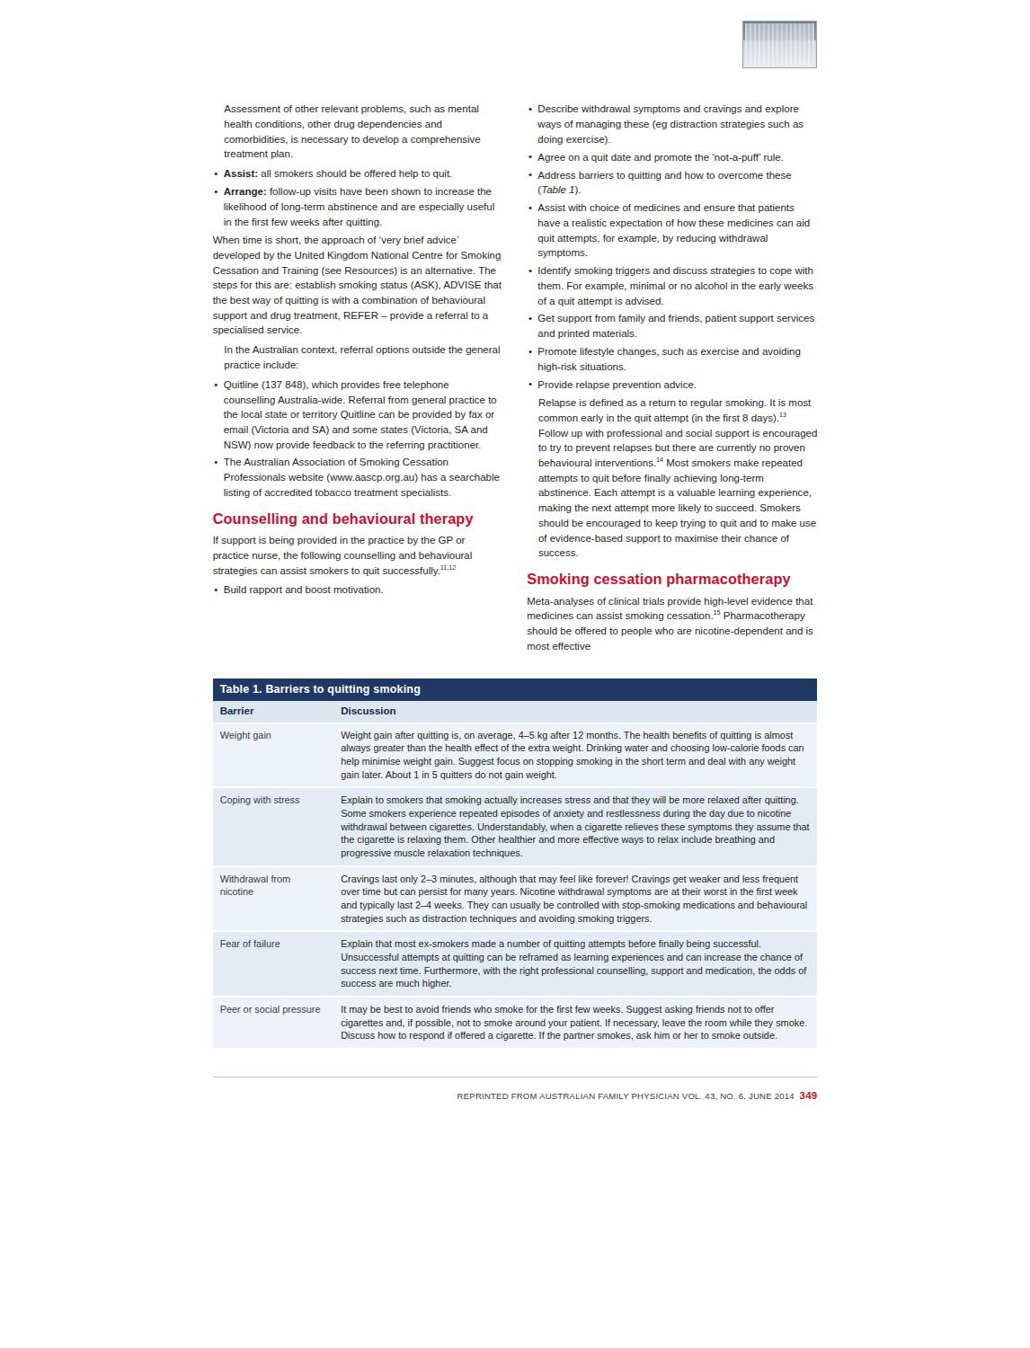Assessment of other relevant problems, such as mental health conditions, other drug dependencies and comorbidities, is necessary to develop a comprehensive treatment plan.
Assist: all smokers should be offered help to quit.
Arrange: follow-up visits have been shown to increase the likelihood of long-term abstinence and are especially useful in the first few weeks after quitting.
When time is short, the approach of ‘very brief advice’ developed by the United Kingdom National Centre for Smoking Cessation and Training (see Resources) is an alternative. The steps for this are: establish smoking status (ASK), ADVISE that the best way of quitting is with a combination of behavioural support and drug treatment, REFER – provide a referral to a specialised service.
In the Australian context, referral options outside the general practice include:
Quitline (137 848), which provides free telephone counselling Australia-wide. Referral from general practice to the local state or territory Quitline can be provided by fax or email (Victoria and SA) and some states (Victoria, SA and NSW) now provide feedback to the referring practitioner.
The Australian Association of Smoking Cessation Professionals website (www.aascp.org.au) has a searchable listing of accredited tobacco treatment specialists.
Counselling and behavioural therapy
If support is being provided in the practice by the GP or practice nurse, the following counselling and behavioural strategies can assist smokers to quit successfully.11,12
Build rapport and boost motivation.
Describe withdrawal symptoms and cravings and explore ways of managing these (eg distraction strategies such as doing exercise).
Agree on a quit date and promote the ‘not-a-puff’ rule.
Address barriers to quitting and how to overcome these (Table 1).
Assist with choice of medicines and ensure that patients have a realistic expectation of how these medicines can aid quit attempts, for example, by reducing withdrawal symptoms.
Identify smoking triggers and discuss strategies to cope with them. For example, minimal or no alcohol in the early weeks of a quit attempt is advised.
Get support from family and friends, patient support services and printed materials.
Promote lifestyle changes, such as exercise and avoiding high-risk situations.
Provide relapse prevention advice.
Relapse is defined as a return to regular smoking. It is most common early in the quit attempt (in the first 8 days).13 Follow up with professional and social support is encouraged to try to prevent relapses but there are currently no proven behavioural interventions.14 Most smokers make repeated attempts to quit before finally achieving long-term abstinence. Each attempt is a valuable learning experience, making the next attempt more likely to succeed. Smokers should be encouraged to keep trying to quit and to make use of evidence-based support to maximise their chance of success.
Smoking cessation pharmacotherapy
Meta-analyses of clinical trials provide high-level evidence that medicines can assist smoking cessation.15 Pharmacotherapy should be offered to people who are nicotine-dependent and is most effective
Table 1. Barriers to quitting smoking
| Barrier | Discussion |
| --- | --- |
| Weight gain | Weight gain after quitting is, on average, 4–5 kg after 12 months. The health benefits of quitting is almost always greater than the health effect of the extra weight. Drinking water and choosing low-calorie foods can help minimise weight gain. Suggest focus on stopping smoking in the short term and deal with any weight gain later. About 1 in 5 quitters do not gain weight. |
| Coping with stress | Explain to smokers that smoking actually increases stress and that they will be more relaxed after quitting. Some smokers experience repeated episodes of anxiety and restlessness during the day due to nicotine withdrawal between cigarettes. Understandably, when a cigarette relieves these symptoms they assume that the cigarette is relaxing them. Other healthier and more effective ways to relax include breathing and progressive muscle relaxation techniques. |
| Withdrawal from nicotine | Cravings last only 2–3 minutes, although that may feel like forever! Cravings get weaker and less frequent over time but can persist for many years. Nicotine withdrawal symptoms are at their worst in the first week and typically last 2–4 weeks. They can usually be controlled with stop-smoking medications and behavioural strategies such as distraction techniques and avoiding smoking triggers. |
| Fear of failure | Explain that most ex-smokers made a number of quitting attempts before finally being successful. Unsuccessful attempts at quitting can be reframed as learning experiences and can increase the chance of success next time. Furthermore, with the right professional counselling, support and medication, the odds of success are much higher. |
| Peer or social pressure | It may be best to avoid friends who smoke for the first few weeks. Suggest asking friends not to offer cigarettes and, if possible, not to smoke around your patient. If necessary, leave the room while they smoke. Discuss how to respond if offered a cigarette. If the partner smokes, ask him or her to smoke outside. |
REPRINTED FROM AUSTRALIAN FAMILY PHYSICIAN VOL. 43, NO. 6, JUNE 2014 349